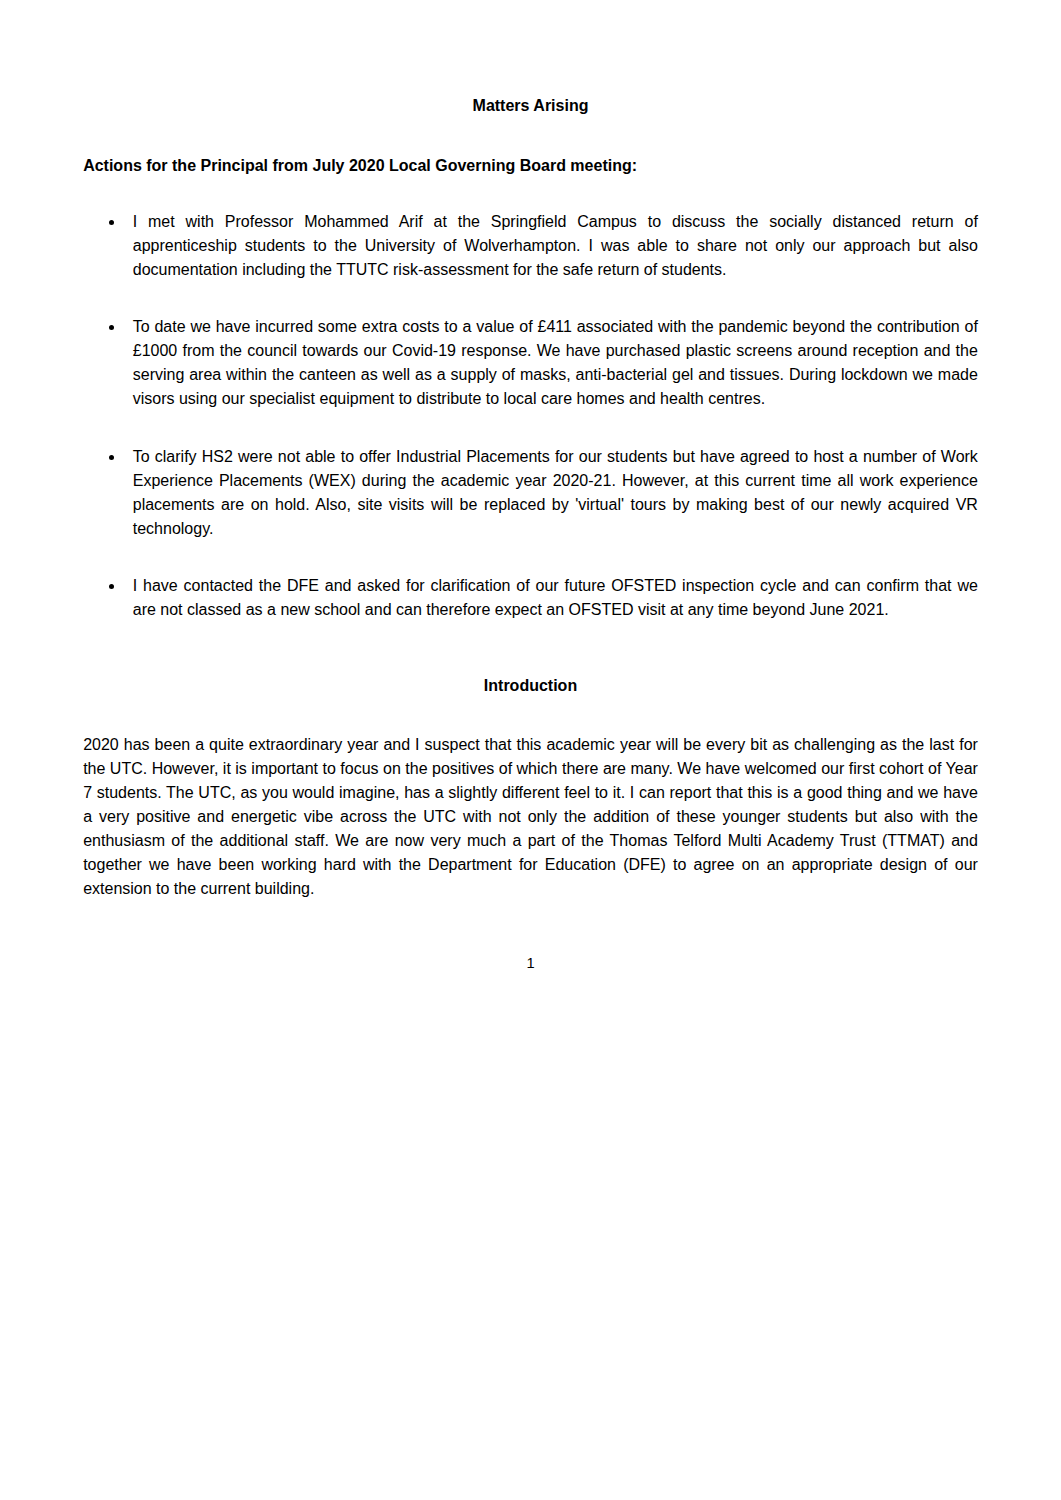Matters Arising
Actions for the Principal from July 2020 Local Governing Board meeting:
I met with Professor Mohammed Arif at the Springfield Campus to discuss the socially distanced return of apprenticeship students to the University of Wolverhampton. I was able to share not only our approach but also documentation including the TTUTC risk-assessment for the safe return of students.
To date we have incurred some extra costs to a value of £411 associated with the pandemic beyond the contribution of £1000 from the council towards our Covid-19 response. We have purchased plastic screens around reception and the serving area within the canteen as well as a supply of masks, anti-bacterial gel and tissues. During lockdown we made visors using our specialist equipment to distribute to local care homes and health centres.
To clarify HS2 were not able to offer Industrial Placements for our students but have agreed to host a number of Work Experience Placements (WEX) during the academic year 2020-21. However, at this current time all work experience placements are on hold. Also, site visits will be replaced by 'virtual' tours by making best of our newly acquired VR technology.
I have contacted the DFE and asked for clarification of our future OFSTED inspection cycle and can confirm that we are not classed as a new school and can therefore expect an OFSTED visit at any time beyond June 2021.
Introduction
2020 has been a quite extraordinary year and I suspect that this academic year will be every bit as challenging as the last for the UTC. However, it is important to focus on the positives of which there are many. We have welcomed our first cohort of Year 7 students. The UTC, as you would imagine, has a slightly different feel to it. I can report that this is a good thing and we have a very positive and energetic vibe across the UTC with not only the addition of these younger students but also with the enthusiasm of the additional staff. We are now very much a part of the Thomas Telford Multi Academy Trust (TTMAT) and together we have been working hard with the Department for Education (DFE) to agree on an appropriate design of our extension to the current building.
1